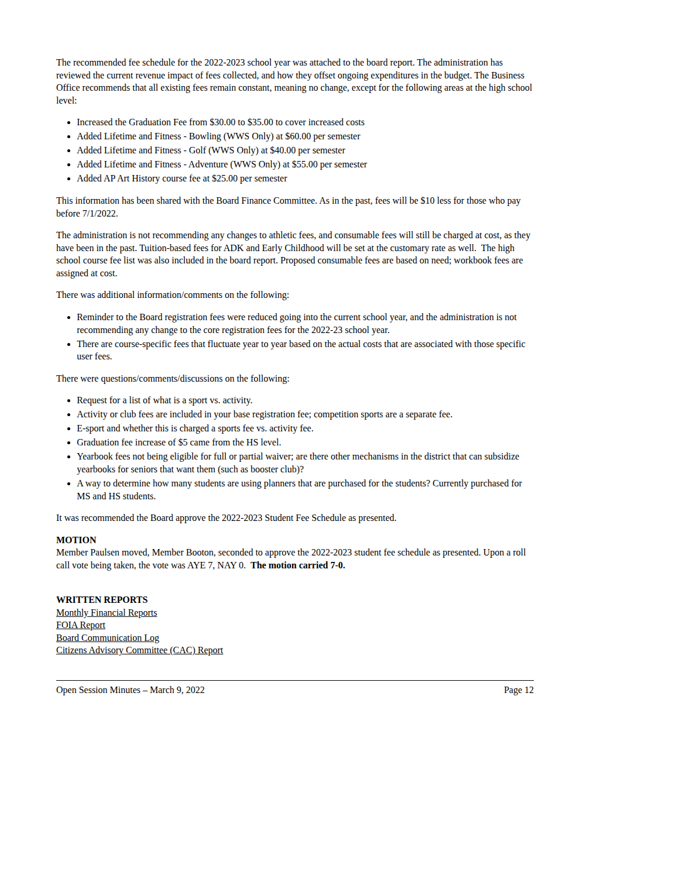The recommended fee schedule for the 2022-2023 school year was attached to the board report. The administration has reviewed the current revenue impact of fees collected, and how they offset ongoing expenditures in the budget. The Business Office recommends that all existing fees remain constant, meaning no change, except for the following areas at the high school level:
Increased the Graduation Fee from $30.00 to $35.00 to cover increased costs
Added Lifetime and Fitness - Bowling (WWS Only) at $60.00 per semester
Added Lifetime and Fitness - Golf (WWS Only) at $40.00 per semester
Added Lifetime and Fitness - Adventure (WWS Only) at $55.00 per semester
Added AP Art History course fee at $25.00 per semester
This information has been shared with the Board Finance Committee. As in the past, fees will be $10 less for those who pay before 7/1/2022.
The administration is not recommending any changes to athletic fees, and consumable fees will still be charged at cost, as they have been in the past. Tuition-based fees for ADK and Early Childhood will be set at the customary rate as well. The high school course fee list was also included in the board report. Proposed consumable fees are based on need; workbook fees are assigned at cost.
There was additional information/comments on the following:
Reminder to the Board registration fees were reduced going into the current school year, and the administration is not recommending any change to the core registration fees for the 2022-23 school year.
There are course-specific fees that fluctuate year to year based on the actual costs that are associated with those specific user fees.
There were questions/comments/discussions on the following:
Request for a list of what is a sport vs. activity.
Activity or club fees are included in your base registration fee; competition sports are a separate fee.
E-sport and whether this is charged a sports fee vs. activity fee.
Graduation fee increase of $5 came from the HS level.
Yearbook fees not being eligible for full or partial waiver; are there other mechanisms in the district that can subsidize yearbooks for seniors that want them (such as booster club)?
A way to determine how many students are using planners that are purchased for the students? Currently purchased for MS and HS students.
It was recommended the Board approve the 2022-2023 Student Fee Schedule as presented.
MOTION
Member Paulsen moved, Member Booton, seconded to approve the 2022-2023 student fee schedule as presented. Upon a roll call vote being taken, the vote was AYE 7, NAY 0. The motion carried 7-0.
WRITTEN REPORTS
Monthly Financial Reports
FOIA Report
Board Communication Log
Citizens Advisory Committee (CAC) Report
Open Session Minutes – March 9, 2022 Page 12